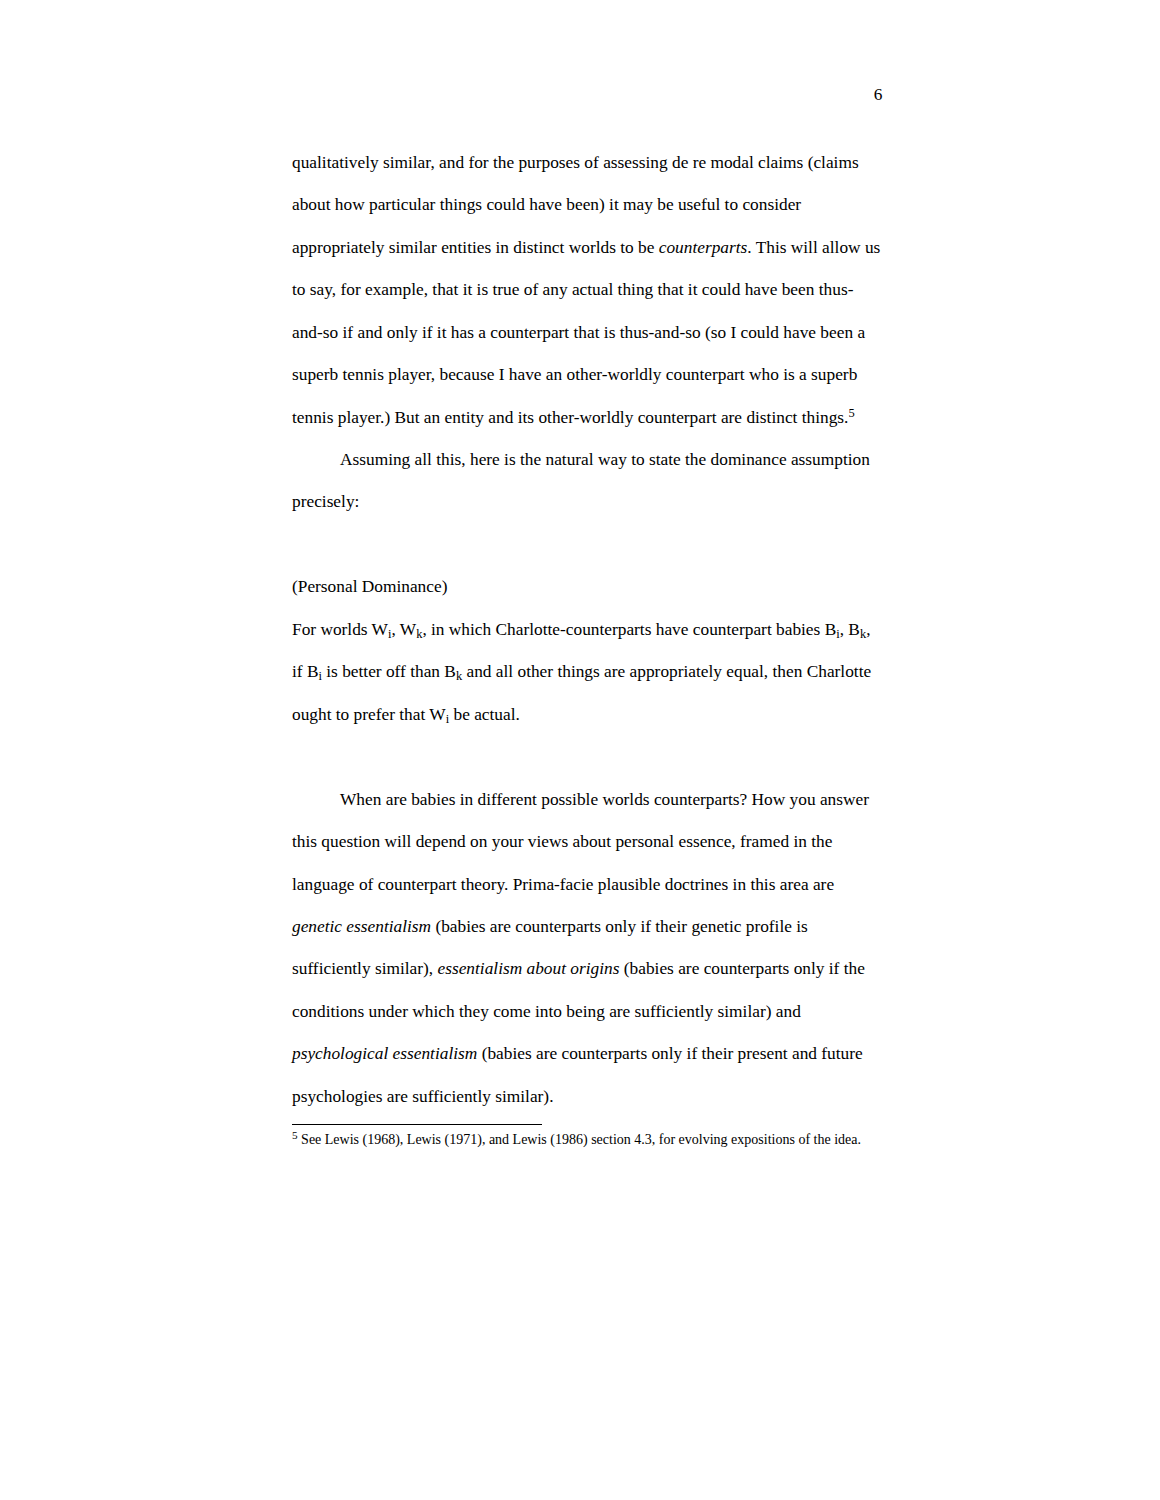6
qualitatively similar, and for the purposes of assessing de re modal claims (claims about how particular things could have been) it may be useful to consider appropriately similar entities in distinct worlds to be counterparts. This will allow us to say, for example, that it is true of any actual thing that it could have been thus-and-so if and only if it has a counterpart that is thus-and-so (so I could have been a superb tennis player, because I have an other-worldly counterpart who is a superb tennis player.) But an entity and its other-worldly counterpart are distinct things.5
Assuming all this, here is the natural way to state the dominance assumption precisely:
(Personal Dominance)
For worlds Wi, Wk, in which Charlotte-counterparts have counterpart babies Bi, Bk, if Bi is better off than Bk and all other things are appropriately equal, then Charlotte ought to prefer that Wi be actual.
When are babies in different possible worlds counterparts? How you answer this question will depend on your views about personal essence, framed in the language of counterpart theory. Prima-facie plausible doctrines in this area are genetic essentialism (babies are counterparts only if their genetic profile is sufficiently similar), essentialism about origins (babies are counterparts only if the conditions under which they come into being are sufficiently similar) and psychological essentialism (babies are counterparts only if their present and future psychologies are sufficiently similar).
5 See Lewis (1968), Lewis (1971), and Lewis (1986) section 4.3, for evolving expositions of the idea.